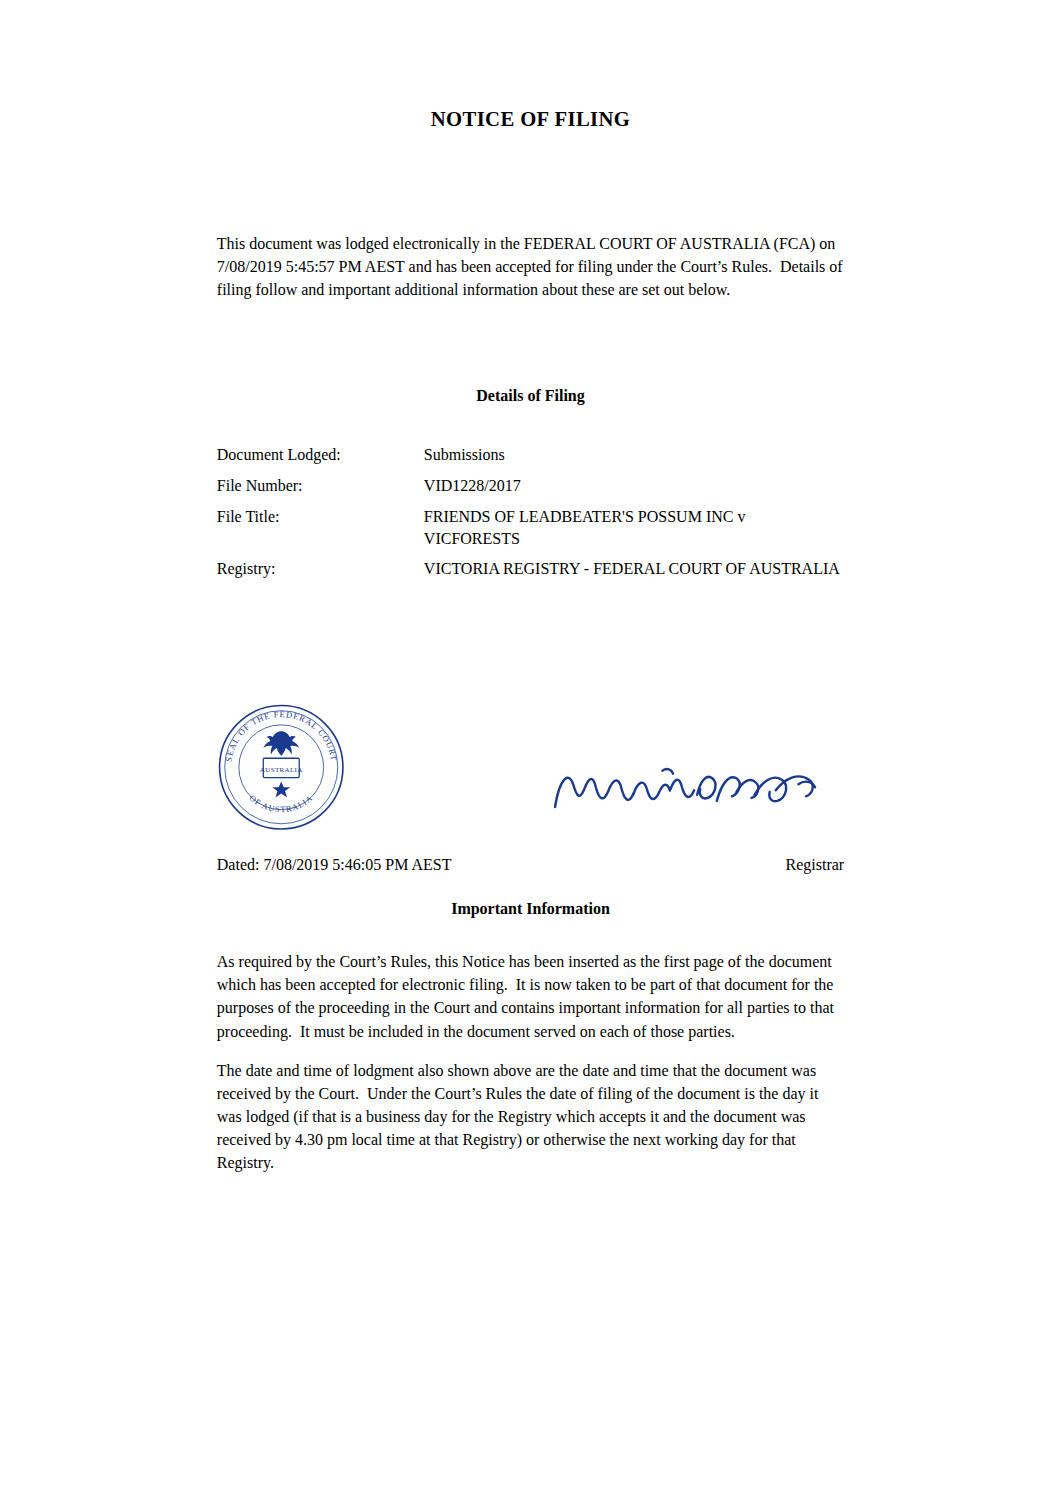NOTICE OF FILING
This document was lodged electronically in the FEDERAL COURT OF AUSTRALIA (FCA) on 7/08/2019 5:45:57 PM AEST and has been accepted for filing under the Court’s Rules. Details of filing follow and important additional information about these are set out below.
Details of Filing
| Document Lodged: | Submissions |
| File Number: | VID1228/2017 |
| File Title: | FRIENDS OF LEADBEATER'S POSSUM INC v VICFORESTS |
| Registry: | VICTORIA REGISTRY - FEDERAL COURT OF AUSTRALIA |
SEAL OF THE FEDERAL COURT OF AUSTRALIA AUSTRALIA
Dated: 7/08/2019 5:46:05 PM AEST
Registrar
Important Information
As required by the Court’s Rules, this Notice has been inserted as the first page of the document which has been accepted for electronic filing. It is now taken to be part of that document for the purposes of the proceeding in the Court and contains important information for all parties to that proceeding. It must be included in the document served on each of those parties.
The date and time of lodgment also shown above are the date and time that the document was received by the Court. Under the Court’s Rules the date of filing of the document is the day it was lodged (if that is a business day for the Registry which accepts it and the document was received by 4.30 pm local time at that Registry) or otherwise the next working day for that Registry.